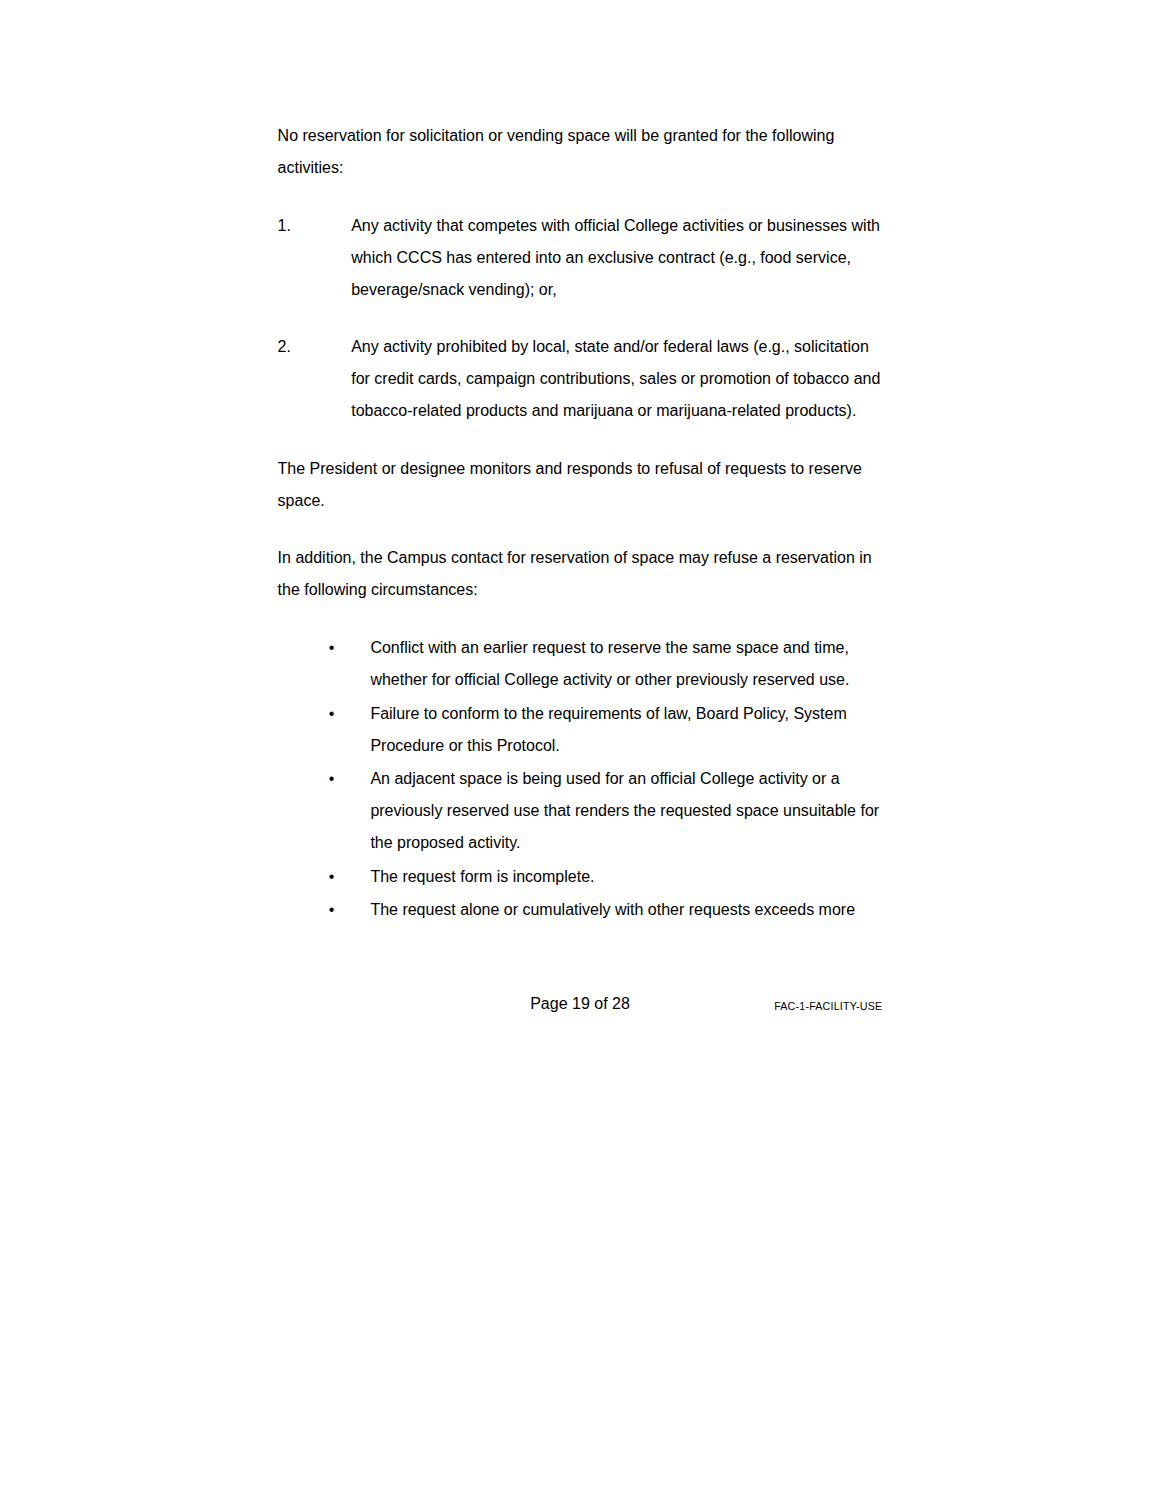No reservation for solicitation or vending space will be granted for the following activities:
1. Any activity that competes with official College activities or businesses with which CCCS has entered into an exclusive contract (e.g., food service, beverage/snack vending); or,
2. Any activity prohibited by local, state and/or federal laws (e.g., solicitation for credit cards, campaign contributions, sales or promotion of tobacco and tobacco-related products and marijuana or marijuana-related products).
The President or designee monitors and responds to refusal of requests to reserve space.
In addition, the Campus contact for reservation of space may refuse a reservation in the following circumstances:
•Conflict with an earlier request to reserve the same space and time, whether for official College activity or other previously reserved use.
•Failure to conform to the requirements of law, Board Policy, System Procedure or this Protocol.
•An adjacent space is being used for an official College activity or a previously reserved use that renders the requested space unsuitable for the proposed activity.
•The request form is incomplete.
•The request alone or cumulatively with other requests exceeds more
Page 19 of 28
FAC-1-FACILITY-USE